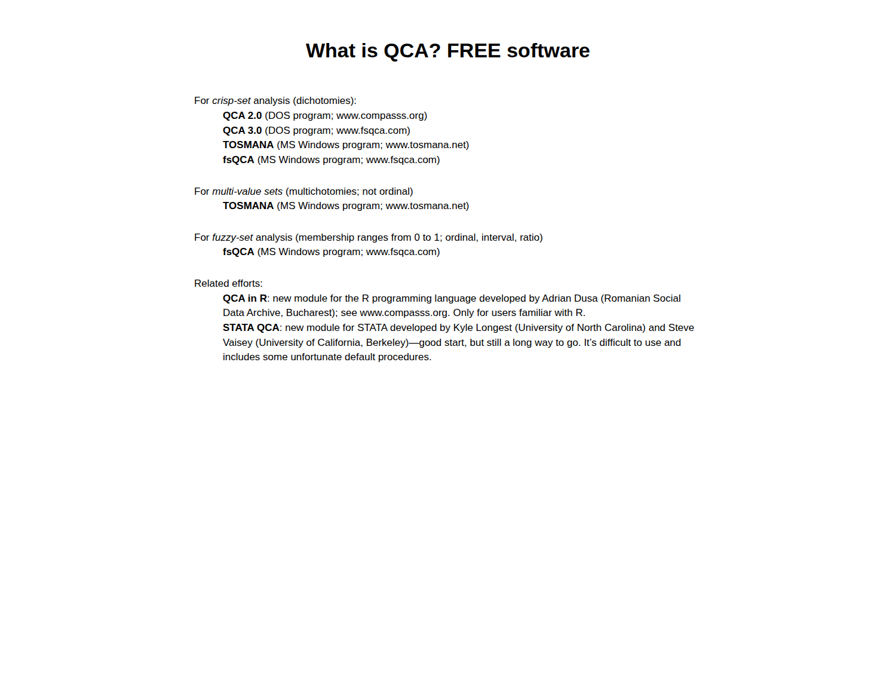What is QCA? FREE software
For crisp-set analysis (dichotomies):
QCA 2.0 (DOS program; www.compasss.org)
QCA 3.0 (DOS program; www.fsqca.com)
TOSMANA (MS Windows program; www.tosmana.net)
fsQCA (MS Windows program; www.fsqca.com)
For multi-value sets (multichotomies; not ordinal)
TOSMANA (MS Windows program; www.tosmana.net)
For fuzzy-set analysis (membership ranges from 0 to 1; ordinal, interval, ratio)
fsQCA (MS Windows program; www.fsqca.com)
Related efforts:
QCA in R: new module for the R programming language developed by Adrian Dusa (Romanian Social Data Archive, Bucharest); see www.compasss.org. Only for users familiar with R.
STATA QCA: new module for STATA developed by Kyle Longest (University of North Carolina) and Steve Vaisey (University of California, Berkeley)—good start, but still a long way to go. It’s difficult to use and includes some unfortunate default procedures.